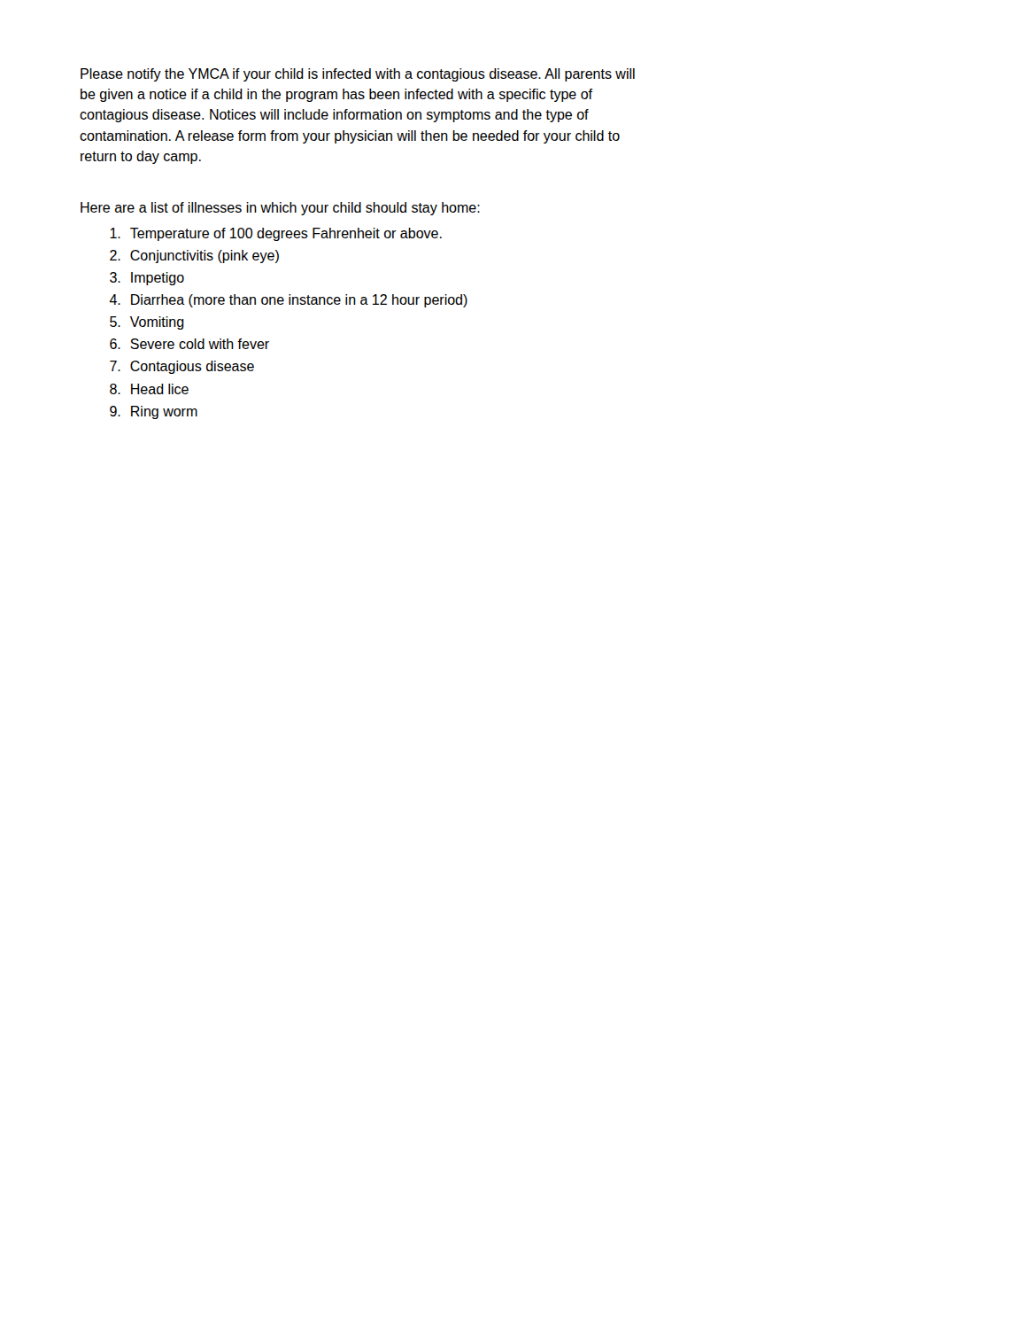Please notify the YMCA if your child is infected with a contagious disease. All parents will be given a notice if a child in the program has been infected with a specific type of contagious disease. Notices will include information on symptoms and the type of contamination. A release form from your physician will then be needed for your child to return to day camp.
Here are a list of illnesses in which your child should stay home:
Temperature of 100 degrees Fahrenheit or above.
Conjunctivitis (pink eye)
Impetigo
Diarrhea (more than one instance in a 12 hour period)
Vomiting
Severe cold with fever
Contagious disease
Head lice
Ring worm